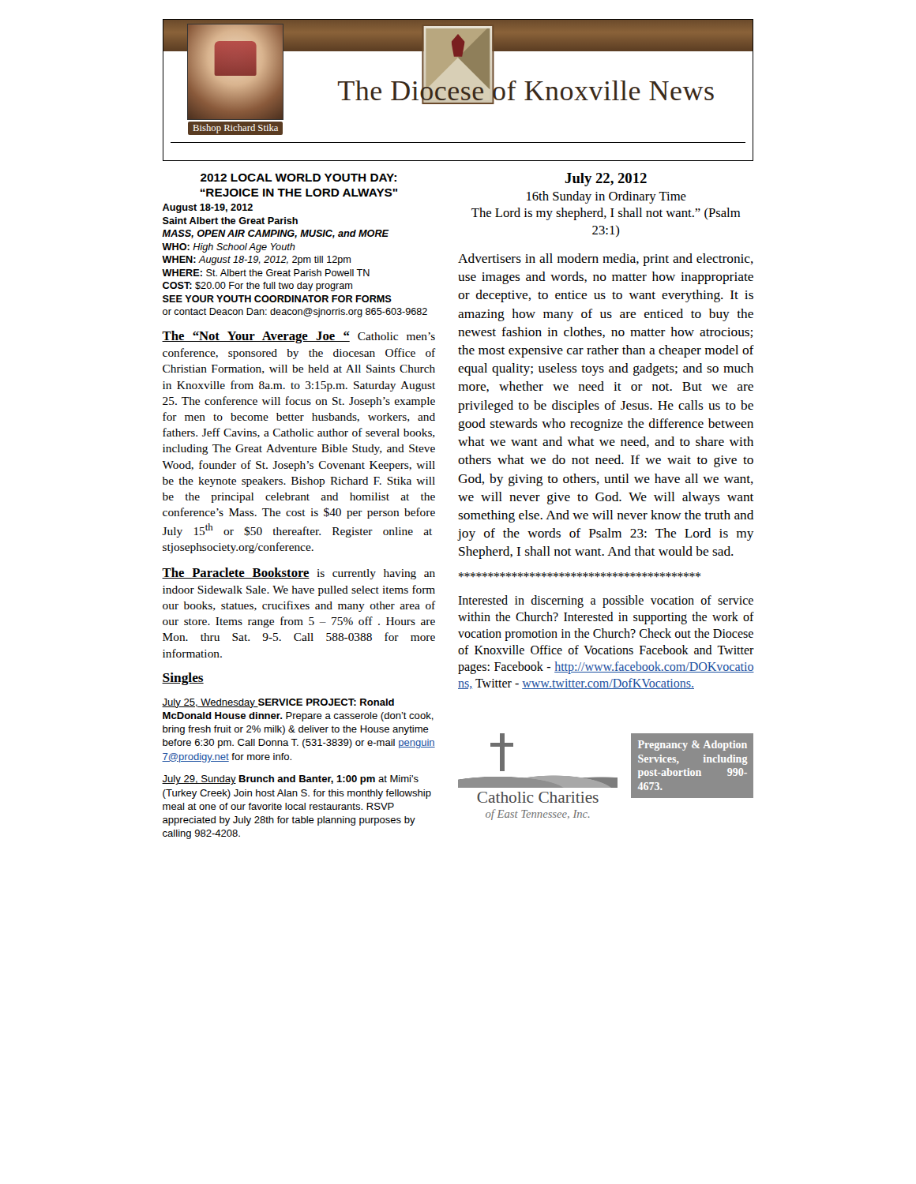Bishop Richard Stika
The Diocese of Knoxville News
2012 LOCAL WORLD YOUTH DAY:
“REJOICE IN THE LORD ALWAYS"
August 18-19, 2012
Saint Albert the Great Parish
MASS, OPEN AIR CAMPING, MUSIC, and MORE
WHO: High School Age Youth
WHEN: August 18-19, 2012, 2pm till 12pm
WHERE: St. Albert the Great Parish Powell TN
COST: $20.00 For the full two day program
SEE YOUR YOUTH COORDINATOR FOR FORMS
or contact Deacon Dan: deacon@sjnorris.org 865-603-9682
The “Not Your Average Joe “ Catholic men’s conference, sponsored by the diocesan Office of Christian Formation, will be held at All Saints Church in Knoxville from 8a.m. to 3:15p.m. Saturday August 25. The conference will focus on St. Joseph’s example for men to become better husbands, workers, and fathers. Jeff Cavins, a Catholic author of several books, including The Great Adventure Bible Study, and Steve Wood, founder of St. Joseph’s Covenant Keepers, will be the keynote speakers. Bishop Richard F. Stika will be the principal celebrant and homilist at the conference’s Mass. The cost is $40 per person before July 15th or $50 thereafter. Register online at stjosephsociety.org/conference.
The Paraclete Bookstore is currently having an indoor Sidewalk Sale. We have pulled select items form our books, statues, crucifixes and many other area of our store. Items range from 5 – 75% off . Hours are Mon. thru Sat. 9-5. Call 588-0388 for more information.
Singles
July 25, Wednesday SERVICE PROJECT: Ronald McDonald House dinner. Prepare a casserole (don’t cook, bring fresh fruit or 2% milk) & deliver to the House anytime before 6:30 pm. Call Donna T. (531-3839) or e-mail penguin7@prodigy.net for more info.
July 29, Sunday Brunch and Banter, 1:00 pm at Mimi's (Turkey Creek) Join host Alan S. for this monthly fellowship meal at one of our favorite local restaurants. RSVP appreciated by July 28th for table planning purposes by calling 982-4208.
July 22, 2012
16th Sunday in Ordinary Time
The Lord is my shepherd, I shall not want.” (Psalm 23:1)
Advertisers in all modern media, print and electronic, use images and words, no matter how inappropriate or deceptive, to entice us to want everything. It is amazing how many of us are enticed to buy the newest fashion in clothes, no matter how atrocious; the most expensive car rather than a cheaper model of equal quality; useless toys and gadgets; and so much more, whether we need it or not. But we are privileged to be disciples of Jesus. He calls us to be good stewards who recognize the difference between what we want and what we need, and to share with others what we do not need. If we wait to give to God, by giving to others, until we have all we want, we will never give to God. We will always want something else. And we will never know the truth and joy of the words of Psalm 23: The Lord is my Shepherd, I shall not want. And that would be sad.
*****************************************
Interested in discerning a possible vocation of service within the Church? Interested in supporting the work of vocation promotion in the Church? Check out the Diocese of Knoxville Office of Vocations Facebook and Twitter pages: Facebook - http://www.facebook.com/DOKvocations, Twitter - www.twitter.com/DofKVocations.
Catholic Charities
of East Tennessee, Inc.
Pregnancy & Adoption Services, including post-abortion 990-4673.